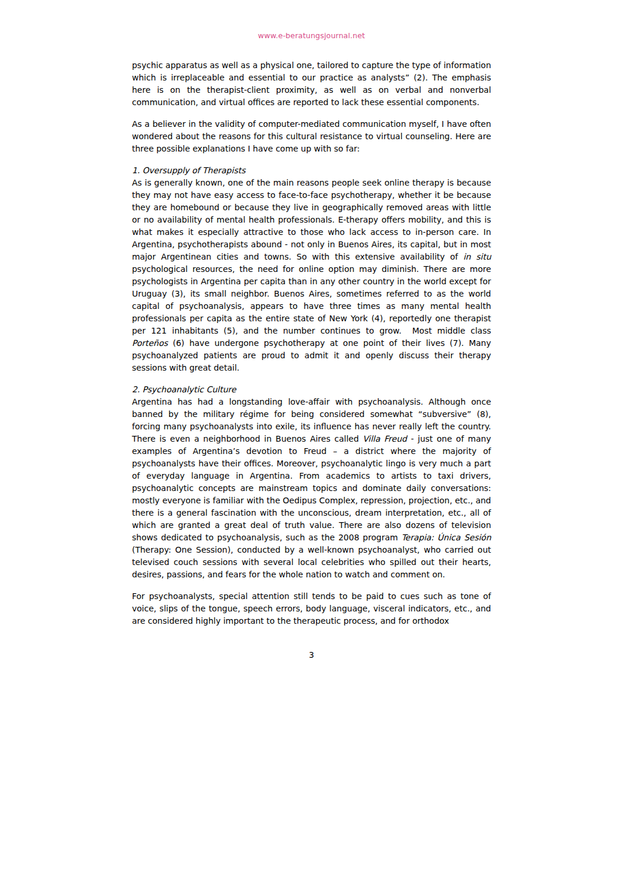www.e-beratungsjournal.net
psychic apparatus as well as a physical one, tailored to capture the type of information which is irreplaceable and essential to our practice as analysts” (2). The emphasis here is on the therapist-client proximity, as well as on verbal and nonverbal communication, and virtual offices are reported to lack these essential components.
As a believer in the validity of computer-mediated communication myself, I have often wondered about the reasons for this cultural resistance to virtual counseling. Here are three possible explanations I have come up with so far:
1. Oversupply of Therapists
As is generally known, one of the main reasons people seek online therapy is because they may not have easy access to face-to-face psychotherapy, whether it be because they are homebound or because they live in geographically removed areas with little or no availability of mental health professionals. E-therapy offers mobility, and this is what makes it especially attractive to those who lack access to in-person care. In Argentina, psychotherapists abound - not only in Buenos Aires, its capital, but in most major Argentinean cities and towns. So with this extensive availability of in situ psychological resources, the need for online option may diminish. There are more psychologists in Argentina per capita than in any other country in the world except for Uruguay (3), its small neighbor. Buenos Aires, sometimes referred to as the world capital of psychoanalysis, appears to have three times as many mental health professionals per capita as the entire state of New York (4), reportedly one therapist per 121 inhabitants (5), and the number continues to grow. Most middle class Porteños (6) have undergone psychotherapy at one point of their lives (7). Many psychoanalyzed patients are proud to admit it and openly discuss their therapy sessions with great detail.
2. Psychoanalytic Culture
Argentina has had a longstanding love-affair with psychoanalysis. Although once banned by the military régime for being considered somewhat “subversive” (8), forcing many psychoanalysts into exile, its influence has never really left the country. There is even a neighborhood in Buenos Aires called Villa Freud - just one of many examples of Argentina’s devotion to Freud – a district where the majority of psychoanalysts have their offices. Moreover, psychoanalytic lingo is very much a part of everyday language in Argentina. From academics to artists to taxi drivers, psychoanalytic concepts are mainstream topics and dominate daily conversations: mostly everyone is familiar with the Oedipus Complex, repression, projection, etc., and there is a general fascination with the unconscious, dream interpretation, etc., all of which are granted a great deal of truth value. There are also dozens of television shows dedicated to psychoanalysis, such as the 2008 program Terapia: Única Sesión (Therapy: One Session), conducted by a well-known psychoanalyst, who carried out televised couch sessions with several local celebrities who spilled out their hearts, desires, passions, and fears for the whole nation to watch and comment on.
For psychoanalysts, special attention still tends to be paid to cues such as tone of voice, slips of the tongue, speech errors, body language, visceral indicators, etc., and are considered highly important to the therapeutic process, and for orthodox
3